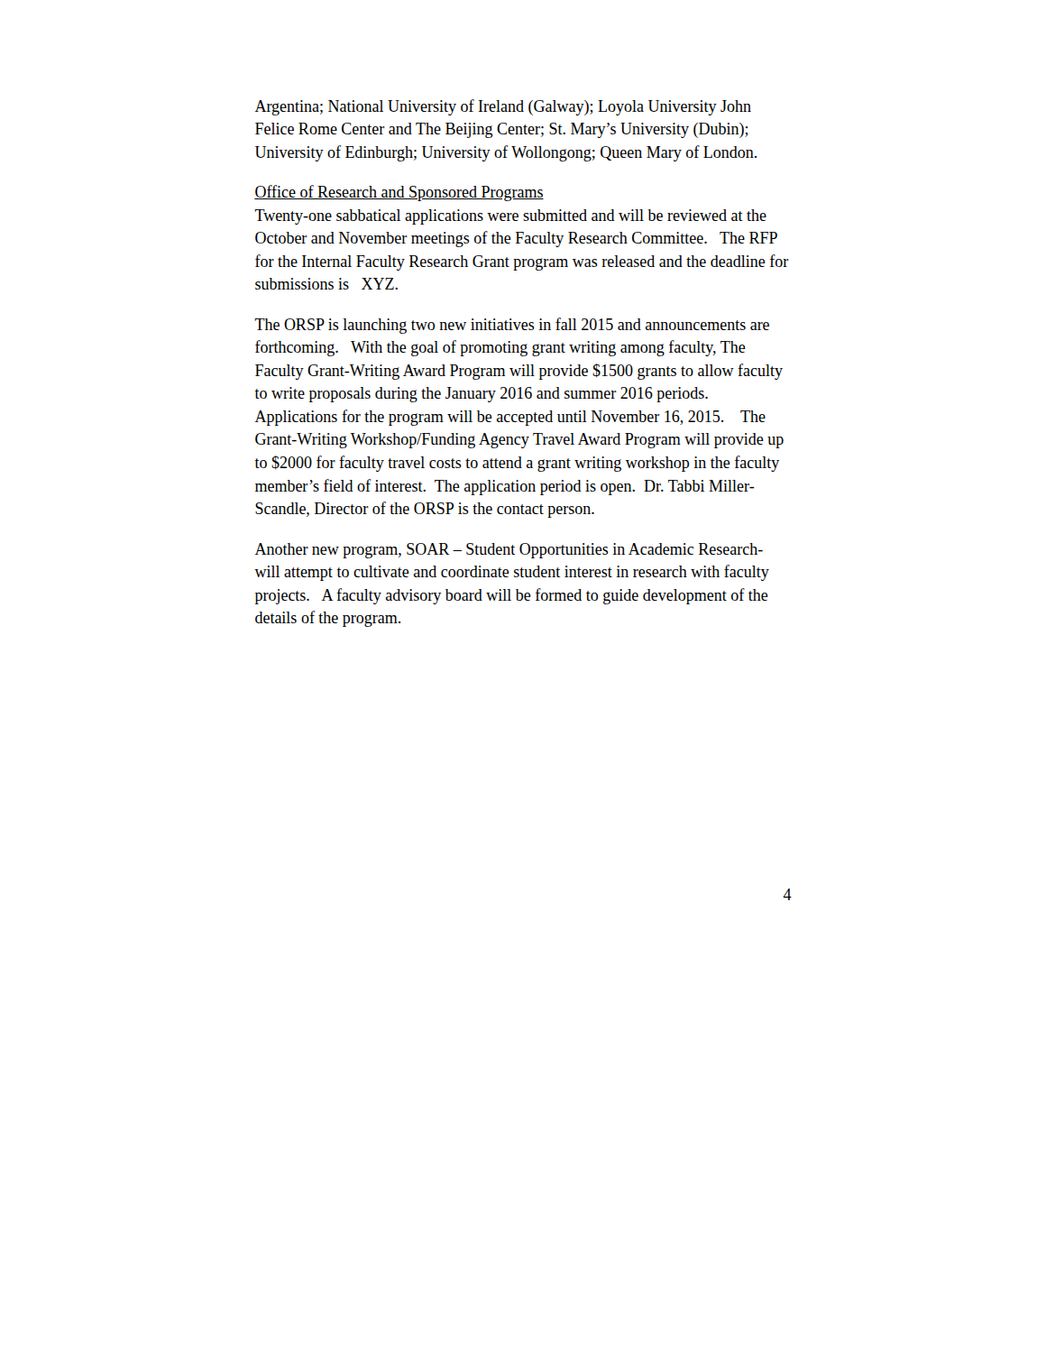Argentina; National University of Ireland (Galway); Loyola University John Felice Rome Center and The Beijing Center; St. Mary’s University (Dubin); University of Edinburgh; University of Wollongong; Queen Mary of London.
Office of Research and Sponsored Programs
Twenty-one sabbatical applications were submitted and will be reviewed at the October and November meetings of the Faculty Research Committee. The RFP for the Internal Faculty Research Grant program was released and the deadline for submissions is XYZ.
The ORSP is launching two new initiatives in fall 2015 and announcements are forthcoming. With the goal of promoting grant writing among faculty, The Faculty Grant-Writing Award Program will provide $1500 grants to allow faculty to write proposals during the January 2016 and summer 2016 periods. Applications for the program will be accepted until November 16, 2015. The Grant-Writing Workshop/Funding Agency Travel Award Program will provide up to $2000 for faculty travel costs to attend a grant writing workshop in the faculty member’s field of interest. The application period is open. Dr. Tabbi Miller-Scandle, Director of the ORSP is the contact person.
Another new program, SOAR – Student Opportunities in Academic Research- will attempt to cultivate and coordinate student interest in research with faculty projects. A faculty advisory board will be formed to guide development of the details of the program.
4